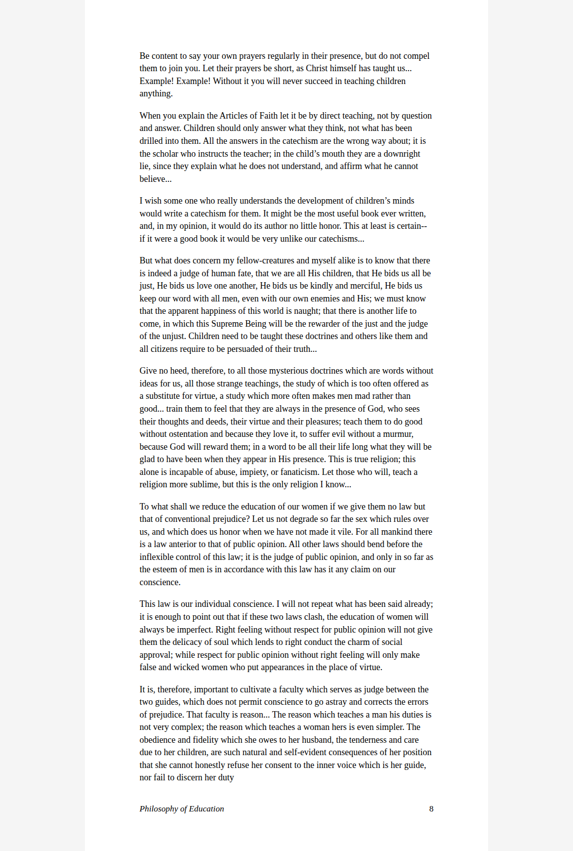Be content to say your own prayers regularly in their presence, but do not compel them to join you. Let their prayers be short, as Christ himself has taught us... Example! Example! Without it you will never succeed in teaching children anything.
When you explain the Articles of Faith let it be by direct teaching, not by question and answer. Children should only answer what they think, not what has been drilled into them. All the answers in the catechism are the wrong way about; it is the scholar who instructs the teacher; in the child’s mouth they are a downright lie, since they explain what he does not understand, and affirm what he cannot believe...
I wish some one who really understands the development of children’s minds would write a catechism for them. It might be the most useful book ever written, and, in my opinion, it would do its author no little honor. This at least is certain-- if it were a good book it would be very unlike our catechisms...
But what does concern my fellow-creatures and myself alike is to know that there is indeed a judge of human fate, that we are all His children, that He bids us all be just, He bids us love one another, He bids us be kindly and merciful, He bids us keep our word with all men, even with our own enemies and His; we must know that the apparent happiness of this world is naught; that there is another life to come, in which this Supreme Being will be the rewarder of the just and the judge of the unjust. Children need to be taught these doctrines and others like them and all citizens require to be persuaded of their truth...
Give no heed, therefore, to all those mysterious doctrines which are words without ideas for us, all those strange teachings, the study of which is too often offered as a substitute for virtue, a study which more often makes men mad rather than good... train them to feel that they are always in the presence of God, who sees their thoughts and deeds, their virtue and their pleasures; teach them to do good without ostentation and because they love it, to suffer evil without a murmur, because God will reward them; in a word to be all their life long what they will be glad to have been when they appear in His presence. This is true religion; this alone is incapable of abuse, impiety, or fanaticism. Let those who will, teach a religion more sublime, but this is the only religion I know...
To what shall we reduce the education of our women if we give them no law but that of conventional prejudice? Let us not degrade so far the sex which rules over us, and which does us honor when we have not made it vile. For all mankind there is a law anterior to that of public opinion. All other laws should bend before the inflexible control of this law; it is the judge of public opinion, and only in so far as the esteem of men is in accordance with this law has it any claim on our conscience.
This law is our individual conscience. I will not repeat what has been said already; it is enough to point out that if these two laws clash, the education of women will always be imperfect. Right feeling without respect for public opinion will not give them the delicacy of soul which lends to right conduct the charm of social approval; while respect for public opinion without right feeling will only make false and wicked women who put appearances in the place of virtue.
It is, therefore, important to cultivate a faculty which serves as judge between the two guides, which does not permit conscience to go astray and corrects the errors of prejudice. That faculty is reason... The reason which teaches a man his duties is not very complex; the reason which teaches a woman hers is even simpler. The obedience and fidelity which she owes to her husband, the tenderness and care due to her children, are such natural and self-evident consequences of her position that she cannot honestly refuse her consent to the inner voice which is her guide, nor fail to discern her duty
Philosophy of Education 8